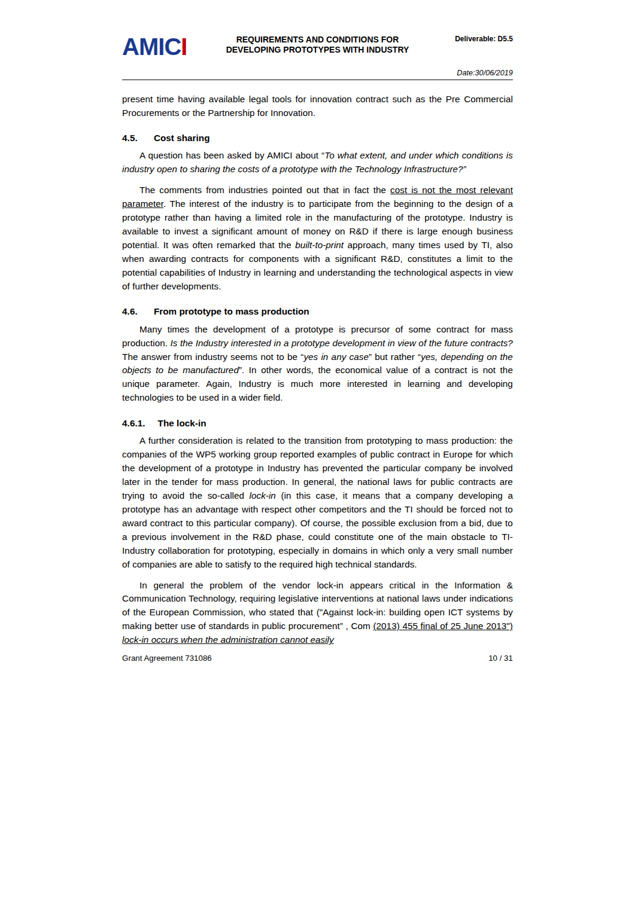| AMI C I | REQUIREMENTS AND CONDITIONS FOR DEVELOPING PROTOTYPES WITH INDUSTRY | Deliverable: D5.5 |
Date:30/06/2019
present time having available legal tools for innovation contract such as the Pre Commercial Procurements or the Partnership for Innovation.
4.5. Cost sharing
A question has been asked by AMICI about “To what extent, and under which conditions is industry open to sharing the costs of a prototype with the Technology Infrastructure?”
The comments from industries pointed out that in fact the cost is not the most relevant parameter. The interest of the industry is to participate from the beginning to the design of a prototype rather than having a limited role in the manufacturing of the prototype. Industry is available to invest a significant amount of money on R&D if there is large enough business potential. It was often remarked that the built-to-print approach, many times used by TI, also when awarding contracts for components with a significant R&D, constitutes a limit to the potential capabilities of Industry in learning and understanding the technological aspects in view of further developments.
4.6. From prototype to mass production
Many times the development of a prototype is precursor of some contract for mass production. Is the Industry interested in a prototype development in view of the future contracts? The answer from industry seems not to be “yes in any case” but rather “yes, depending on the objects to be manufactured”. In other words, the economical value of a contract is not the unique parameter. Again, Industry is much more interested in learning and developing technologies to be used in a wider field.
4.6.1. The lock-in
A further consideration is related to the transition from prototyping to mass production: the companies of the WP5 working group reported examples of public contract in Europe for which the development of a prototype in Industry has prevented the particular company be involved later in the tender for mass production. In general, the national laws for public contracts are trying to avoid the so-called lock-in (in this case, it means that a company developing a prototype has an advantage with respect other competitors and the TI should be forced not to award contract to this particular company). Of course, the possible exclusion from a bid, due to a previous involvement in the R&D phase, could constitute one of the main obstacle to TI-Industry collaboration for prototyping, especially in domains in which only a very small number of companies are able to satisfy to the required high technical standards.
In general the problem of the vendor lock-in appears critical in the Information & Communication Technology, requiring legislative interventions at national laws under indications of the European Commission, who stated that ("Against lock-in: building open ICT systems by making better use of standards in public procurement” , Com (2013) 455 final of 25 June 2013") lock-in occurs when the administration cannot easily
| Grant Agreement 731086 | 10 / 31 |